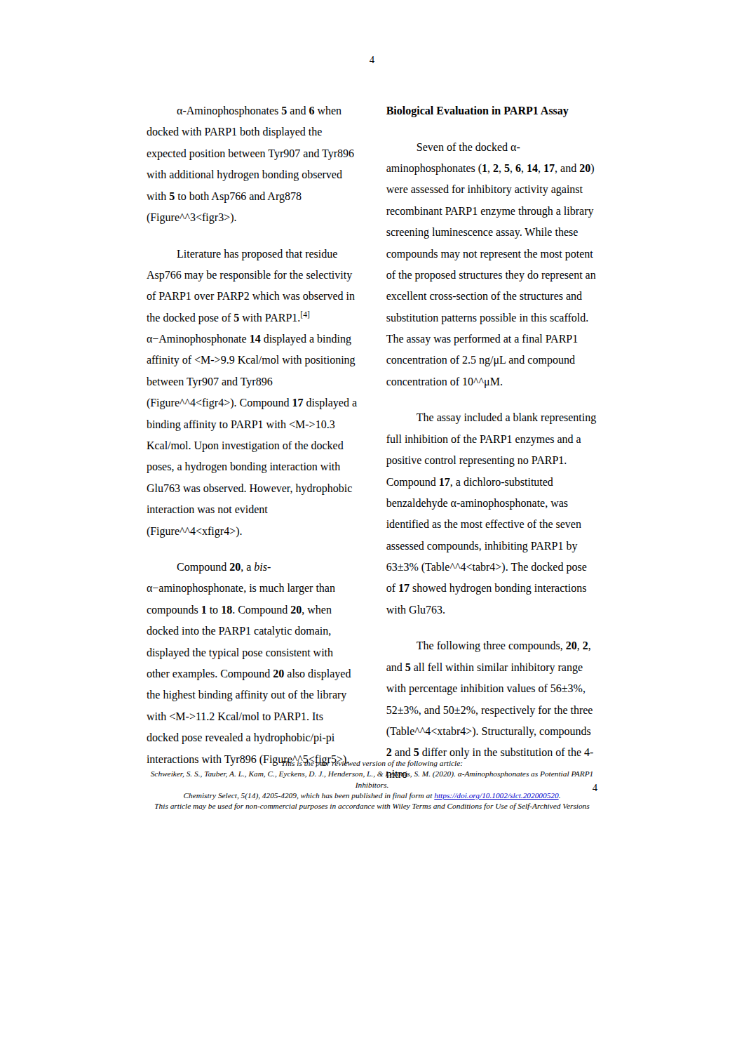4
α-Aminophosphonates 5 and 6 when docked with PARP1 both displayed the expected position between Tyr907 and Tyr896 with additional hydrogen bonding observed with 5 to both Asp766 and Arg878 (Figure^^3<figr3>).
Literature has proposed that residue Asp766 may be responsible for the selectivity of PARP1 over PARP2 which was observed in the docked pose of 5 with PARP1.[4] α−Aminophosphonate 14 displayed a binding affinity of <M->9.9 Kcal/mol with positioning between Tyr907 and Tyr896 (Figure^^4<figr4>). Compound 17 displayed a binding affinity to PARP1 with <M->10.3 Kcal/mol. Upon investigation of the docked poses, a hydrogen bonding interaction with Glu763 was observed. However, hydrophobic interaction was not evident (Figure^^4<xfigr4>).
Compound 20, a bis-α−aminophosphonate, is much larger than compounds 1 to 18. Compound 20, when docked into the PARP1 catalytic domain, displayed the typical pose consistent with other examples. Compound 20 also displayed the highest binding affinity out of the library with <M->11.2 Kcal/mol to PARP1. Its docked pose revealed a hydrophobic/pi-pi interactions with Tyr896 (Figure^^5<figr5>).
Biological Evaluation in PARP1 Assay
Seven of the docked α-aminophosphonates (1, 2, 5, 6, 14, 17, and 20) were assessed for inhibitory activity against recombinant PARP1 enzyme through a library screening luminescence assay. While these compounds may not represent the most potent of the proposed structures they do represent an excellent cross-section of the structures and substitution patterns possible in this scaffold. The assay was performed at a final PARP1 concentration of 2.5 ng/μL and compound concentration of 10^^μM.
The assay included a blank representing full inhibition of the PARP1 enzymes and a positive control representing no PARP1. Compound 17, a dichloro-substituted benzaldehyde α-aminophosphonate, was identified as the most effective of the seven assessed compounds, inhibiting PARP1 by 63±3% (Table^^4<tabr4>). The docked pose of 17 showed hydrogen bonding interactions with Glu763.
The following three compounds, 20, 2, and 5 all fell within similar inhibitory range with percentage inhibition values of 56±3%, 52±3%, and 50±2%, respectively for the three (Table^^4<xtabr4>). Structurally, compounds 2 and 5 differ only in the substitution of the 4-nitro
This is the peer reviewed version of the following article:
Schweiker, S. S., Tauber, A. L., Kam, C., Eyckens, D. J., Henderson, L., & Levonis, S. M. (2020). α-Aminophosphonates as Potential PARP1 Inhibitors.
Chemistry Select, 5(14), 4205-4209, which has been published in final form at https://doi.org/10.1002/slct.202000520.
This article may be used for non-commercial purposes in accordance with Wiley Terms and Conditions for Use of Self-Archived Versions
4